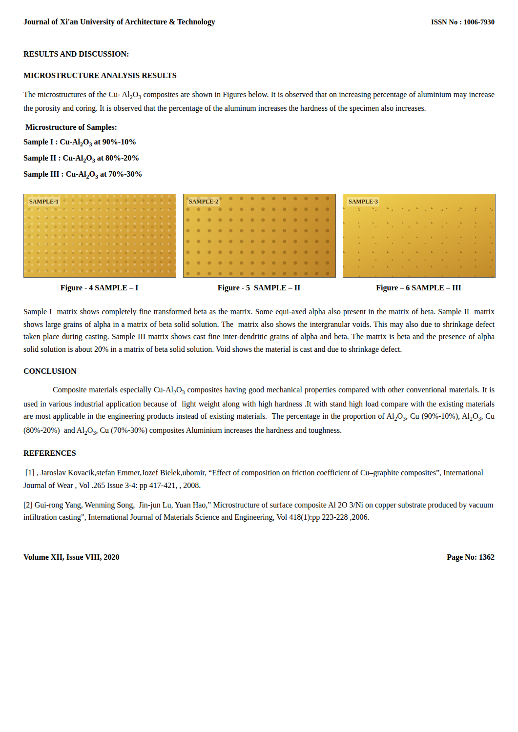Journal of Xi'an University of Architecture & Technology
ISSN No : 1006-7930
RESULTS AND DISCUSSION:
MICROSTRUCTURE ANALYSIS RESULTS
The microstructures of the Cu- Al2O3 composites are shown in Figures below. It is observed that on increasing percentage of aluminium may increase the porosity and coring. It is observed that the percentage of the aluminum increases the hardness of the specimen also increases.
Microstructure of Samples:
Sample I : Cu-Al2O3 at 90%-10%
Sample II : Cu-Al2O3 at 80%-20%
Sample III : Cu-Al2O3 at 70%-30%
Figure - 4 SAMPLE – I
Figure - 5 SAMPLE – II
Figure – 6 SAMPLE – III
Sample I matrix shows completely fine transformed beta as the matrix. Some equi-axed alpha also present in the matrix of beta. Sample II matrix shows large grains of alpha in a matrix of beta solid solution. The matrix also shows the intergranular voids. This may also due to shrinkage defect taken place during casting. Sample III matrix shows cast fine inter-dendritic grains of alpha and beta. The matrix is beta and the presence of alpha solid solution is about 20% in a matrix of beta solid solution. Void shows the material is cast and due to shrinkage defect.
CONCLUSION
Composite materials especially Cu-Al2O3 composites having good mechanical properties compared with other conventional materials. It is used in various industrial application because of light weight along with high hardness .It with stand high load compare with the existing materials are most applicable in the engineering products instead of existing materials. The percentage in the proportion of Al2O3, Cu (90%-10%), Al2O3, Cu (80%-20%) and Al2O3, Cu (70%-30%) composites Aluminium increases the hardness and toughness.
REFERENCES
[1] , Jaroslav Kovacik,stefan Emmer,Jozef Bielek,ubomir, “Effect of composition on friction coefficient of Cu–graphite composites”, International Journal of Wear , Vol .265 Issue 3-4: pp 417-421, , 2008.
[2] Gui-rong Yang, Wenming Song, Jin-jun Lu, Yuan Hao,” Microstructure of surface composite Al 2O 3/Ni on copper substrate produced by vacuum infiltration casting”, International Journal of Materials Science and Engineering, Vol 418(1):pp 223-228 ,2006.
Volume XII, Issue VIII, 2020
Page No: 1362